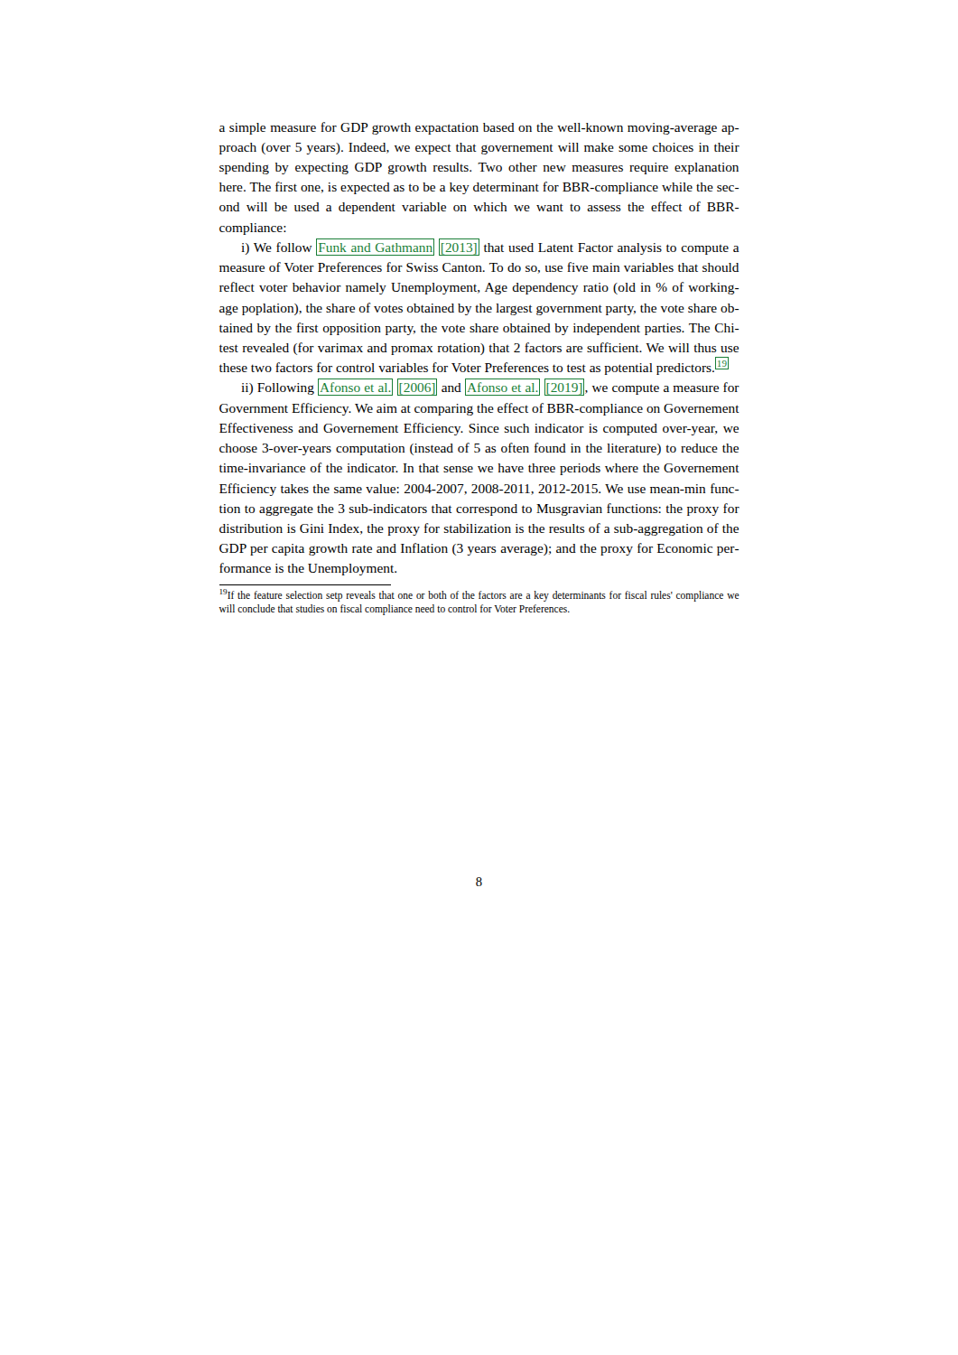a simple measure for GDP growth expactation based on the well-known moving-average approach (over 5 years). Indeed, we expect that governement will make some choices in their spending by expecting GDP growth results. Two other new measures require explanation here. The first one, is expected as to be a key determinant for BBR-compliance while the second will be used a dependent variable on which we want to assess the effect of BBR-compliance:
i) We follow Funk and Gathmann [2013] that used Latent Factor analysis to compute a measure of Voter Preferences for Swiss Canton. To do so, use five main variables that should reflect voter behavior namely Unemployment, Age dependency ratio (old in % of working-age poplation), the share of votes obtained by the largest government party, the vote share obtained by the first opposition party, the vote share obtained by independent parties. The Chi-test revealed (for varimax and promax rotation) that 2 factors are sufficient. We will thus use these two factors for control variables for Voter Preferences to test as potential predictors.19
ii) Following Afonso et al. [2006] and Afonso et al. [2019], we compute a measure for Government Efficiency. We aim at comparing the effect of BBR-compliance on Governement Effectiveness and Governement Efficiency. Since such indicator is computed over-year, we choose 3-over-years computation (instead of 5 as often found in the literature) to reduce the time-invariance of the indicator. In that sense we have three periods where the Governement Efficiency takes the same value: 2004-2007, 2008-2011, 2012-2015. We use mean-min function to aggregate the 3 sub-indicators that correspond to Musgravian functions: the proxy for distribution is Gini Index, the proxy for stabilization is the results of a sub-aggregation of the GDP per capita growth rate and Inflation (3 years average); and the proxy for Economic performance is the Unemployment.
19If the feature selection setp reveals that one or both of the factors are a key determinants for fiscal rules' compliance we will conclude that studies on fiscal compliance need to control for Voter Preferences.
8